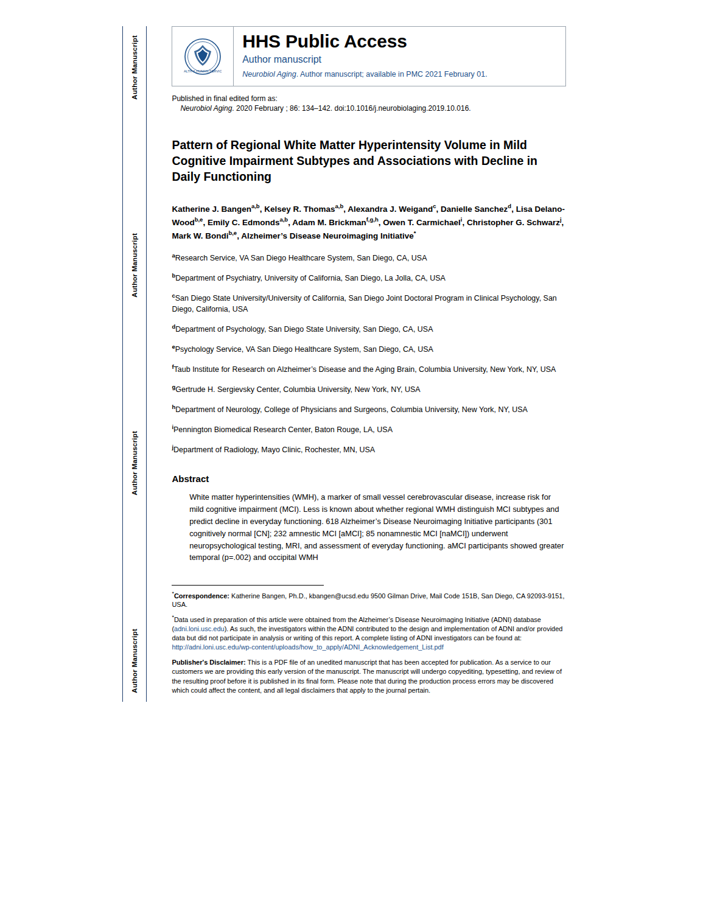Author Manuscript Author Manuscript Author Manuscript Author Manuscript
HEALTH & HUMAN SERVICES
HHS Public Access
Author manuscript
Neurobiol Aging. Author manuscript; available in PMC 2021 February 01.
Published in final edited form as:
Neurobiol Aging. 2020 February ; 86: 134–142. doi:10.1016/j.neurobiolaging.2019.10.016.
Pattern of Regional White Matter Hyperintensity Volume in Mild Cognitive Impairment Subtypes and Associations with Decline in Daily Functioning
Katherine J. Bangena,b, Kelsey R. Thomasa,b, Alexandra J. Weigandc, Danielle Sanchezd, Lisa Delano-Woodb,e, Emily C. Edmondsa,b, Adam M. Brickmanf,g,h, Owen T. Carmichaeli, Christopher G. Schwarzj, Mark W. Bondib,e, Alzheimer’s Disease Neuroimaging Initiative*
aResearch Service, VA San Diego Healthcare System, San Diego, CA, USA
bDepartment of Psychiatry, University of California, San Diego, La Jolla, CA, USA
cSan Diego State University/University of California, San Diego Joint Doctoral Program in Clinical Psychology, San Diego, California, USA
dDepartment of Psychology, San Diego State University, San Diego, CA, USA
ePsychology Service, VA San Diego Healthcare System, San Diego, CA, USA
fTaub Institute for Research on Alzheimer’s Disease and the Aging Brain, Columbia University, New York, NY, USA
gGertrude H. Sergievsky Center, Columbia University, New York, NY, USA
hDepartment of Neurology, College of Physicians and Surgeons, Columbia University, New York, NY, USA
iPennington Biomedical Research Center, Baton Rouge, LA, USA
jDepartment of Radiology, Mayo Clinic, Rochester, MN, USA
Abstract
White matter hyperintensities (WMH), a marker of small vessel cerebrovascular disease, increase risk for mild cognitive impairment (MCI). Less is known about whether regional WMH distinguish MCI subtypes and predict decline in everyday functioning. 618 Alzheimer’s Disease Neuroimaging Initiative participants (301 cognitively normal [CN]; 232 amnestic MCI [aMCI]; 85 nonamnestic MCI [naMCI]) underwent neuropsychological testing, MRI, and assessment of everyday functioning. aMCI participants showed greater temporal (p=.002) and occipital WMH
*Correspondence: Katherine Bangen, Ph.D., kbangen@ucsd.edu 9500 Gilman Drive, Mail Code 151B, San Diego, CA 92093-9151, USA.
*Data used in preparation of this article were obtained from the Alzheimer’s Disease Neuroimaging Initiative (ADNI) database (adni.loni.usc.edu). As such, the investigators within the ADNI contributed to the design and implementation of ADNI and/or provided data but did not participate in analysis or writing of this report. A complete listing of ADNI investigators can be found at: http://adni.loni.usc.edu/wp-content/uploads/how_to_apply/ADNI_Acknowledgement_List.pdf
Publisher's Disclaimer: This is a PDF file of an unedited manuscript that has been accepted for publication. As a service to our customers we are providing this early version of the manuscript. The manuscript will undergo copyediting, typesetting, and review of the resulting proof before it is published in its final form. Please note that during the production process errors may be discovered which could affect the content, and all legal disclaimers that apply to the journal pertain.